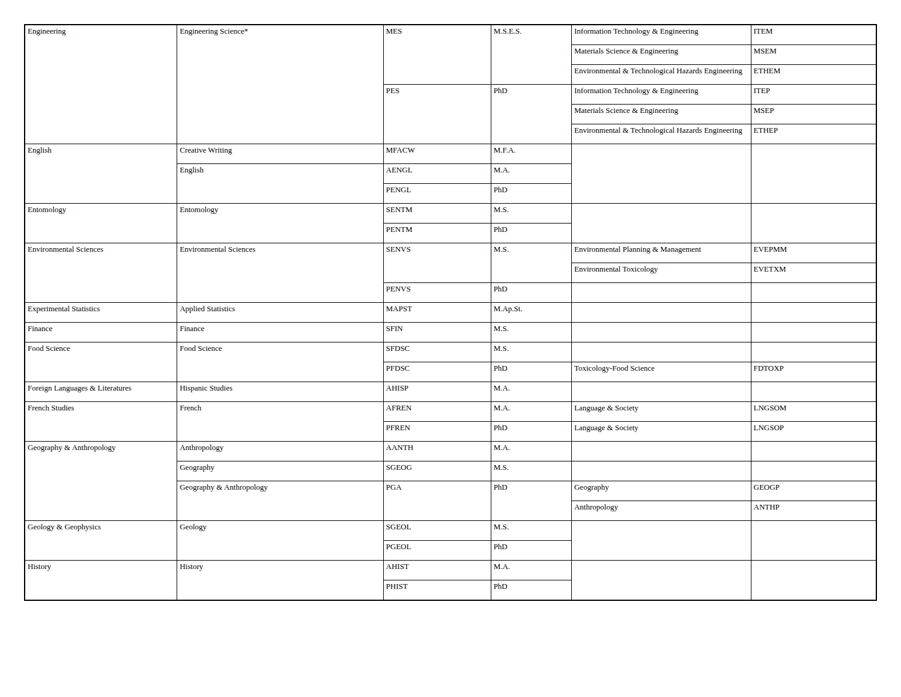| Engineering | Engineering Science* | MES | M.S.E.S. | Information Technology & Engineering | ITEM |
| Materials Science & Engineering | MSEM |
| Environmental & Technological Hazards Engineering | ETHEM |
| PES | PhD | Information Technology & Engineering | ITEP |
| Materials Science & Engineering | MSEP |
| Environmental & Technological Hazards Engineering | ETHEP |
| English | Creative Writing | MFACW | M.F.A. | | |
| English | AENGL | M.A. |
| PENGL | PhD |
| Entomology | Entomology | SENTM | M.S. | | |
| PENTM | PhD |
| Environmental Sciences | Environmental Sciences | SENVS | M.S. | Environmental Planning & Management | EVEPMM |
| Environmental Toxicology | EVETXM |
| PENVS | PhD | | |
| Experimental Statistics | Applied Statistics | MAPST | M.Ap.St. | | |
| Finance | Finance | SFIN | M.S. | | |
| Food Science | Food Science | SFDSC | M.S. | | |
| PFDSC | PhD | Toxicology-Food Science | FDTOXP |
| Foreign Languages & Literatures | Hispanic Studies | AHISP | M.A. | | |
| French Studies | French | AFREN | M.A. | Language & Society | LNGSOM |
| PFREN | PhD | Language & Society | LNGSOP |
| Geography & Anthropology | Anthropology | AANTH | M.A. | | |
| Geography | SGEOG | M.S. | | |
| Geography & Anthropology | PGA | PhD | Geography | GEOGP |
| Anthropology | ANTHP |
| Geology & Geophysics | Geology | SGEOL | M.S. | | |
| PGEOL | PhD |
| History | History | AHIST | M.A. | | |
| PHIST | PhD |